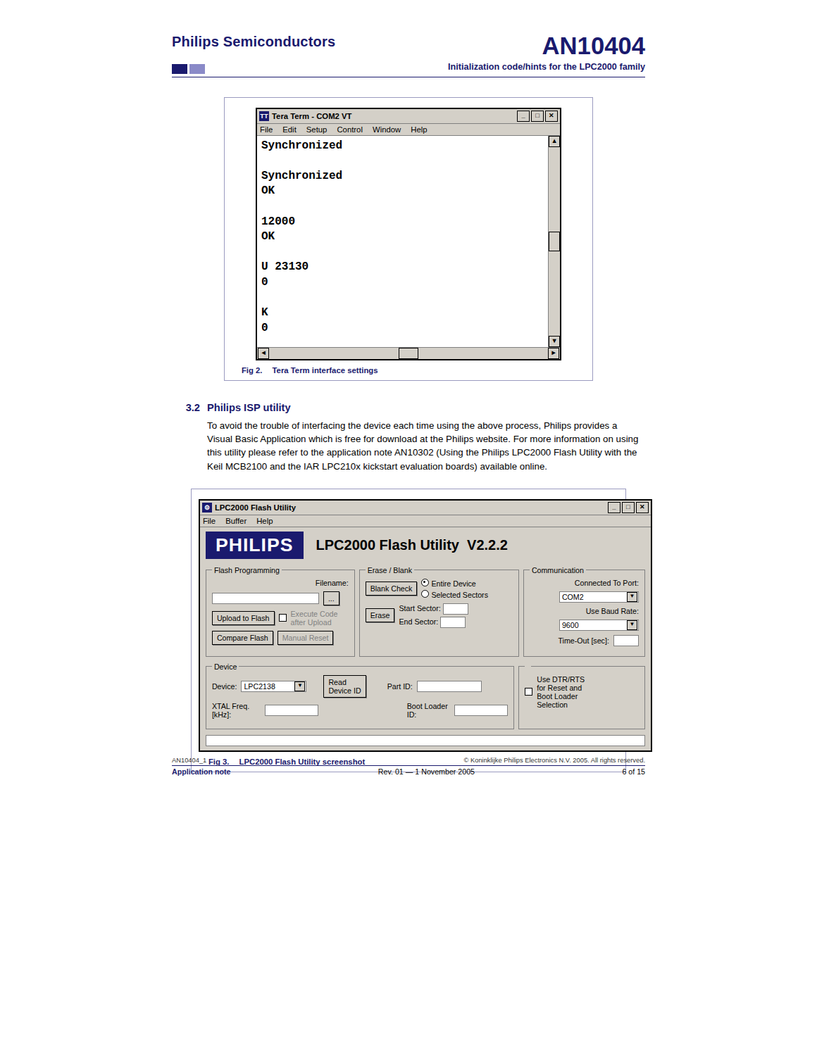Philips Semiconductors
AN10404
Initialization code/hints for the LPC2000 family
TT
Tera Term - COM2 VT
_
□
✕
File Edit Setup Control Window Help
Synchronized Synchronized OK 12000 OK U 23130 0 K 0 1 2
▲
▼
◄
►
Fig 2. Tera Term interface settings
3.2
Philips ISP utility
To avoid the trouble of interfacing the device each time using the above process, Philips provides a Visual Basic Application which is free for download at the Philips website. For more information on using this utility please refer to the application note AN10302 (Using the Philips LPC2000 Flash Utility with the Keil MCB2100 and the IAR LPC210x kickstart evaluation boards) available online.
⚙
LPC2000 Flash Utility
_
□
✕
File Buffer Help
PHILIPS
LPC2000 Flash Utility V2.2.2
Flash Programming
Filename:
...
Upload to Flash Execute Code
after Upload
Compare Flash Manual Reset
Erase / Blank
Blank Check Entire Device Selected Sectors
Erase Start Sector: End Sector:
Communication
Connected To Port:
COM2▼
Use Baud Rate:
9600▼
Time-Out [sec]:
Device
Device: LPC2138▼ Read
Device ID Part ID:
XTAL Freq. [kHz]: Boot Loader ID:
Use DTR/RTS
for Reset and
Boot Loader
Selection
Fig 3. LPC2000 Flash Utility screenshot
AN10404_1 © Koninklijke Philips Electronics N.V. 2005. All rights reserved.
Application note Rev. 01 — 1 November 2005 6 of 15